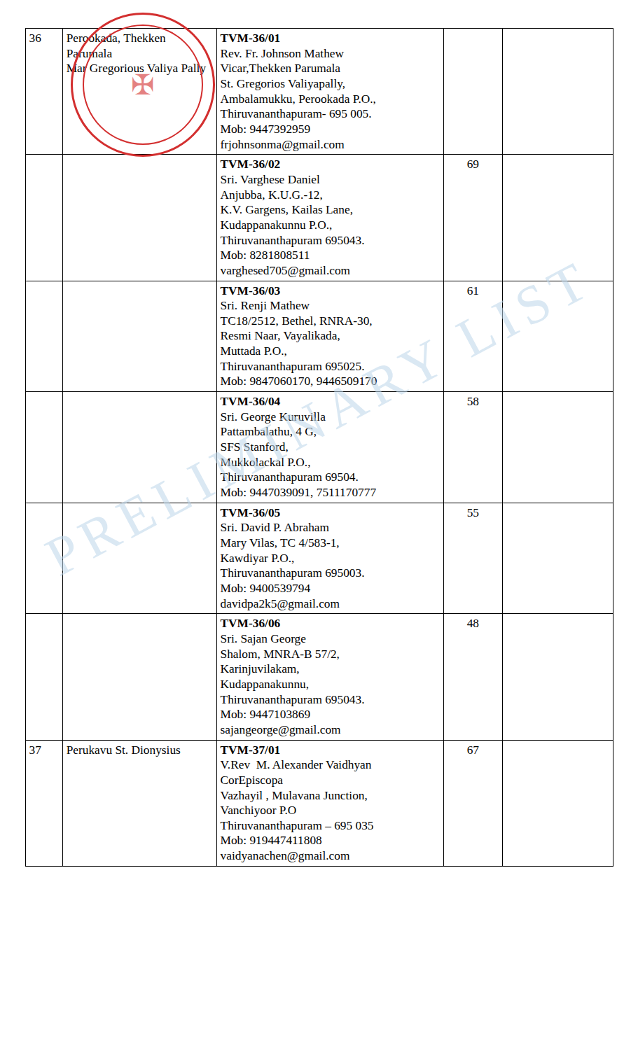PRELIMINARY LIST
✠
| 36 | Perookada, Thekken Parumala Mar Gregorious Valiya Pally | TVM-36/01 Rev. Fr. Johnson Mathew Vicar,Thekken Parumala St. Gregorios Valiyapally, Ambalamukku, Perookada P.O., Thiruvananthapuram- 695 005. Mob: 9447392959 frjohnsonma@gmail.com | | |
| | | TVM-36/02 Sri. Varghese Daniel Anjubba, K.U.G.-12, K.V. Gargens, Kailas Lane, Kudappanakunnu P.O., Thiruvananthapuram 695043. Mob: 8281808511 varghesed705@gmail.com | 69 | |
| | | TVM-36/03 Sri. Renji Mathew TC18/2512, Bethel, RNRA-30, Resmi Naar, Vayalikada, Muttada P.O., Thiruvananthapuram 695025. Mob: 9847060170, 9446509170 | 61 | |
| | | TVM-36/04 Sri. George Kuruvilla Pattambalathu, 4 G, SFS Stanford, Mukkolackal P.O., Thiruvananthapuram 69504. Mob: 9447039091, 7511170777 | 58 | |
| | | TVM-36/05 Sri. David P. Abraham Mary Vilas, TC 4/583-1, Kawdiyar P.O., Thiruvananthapuram 695003. Mob: 9400539794 davidpa2k5@gmail.com | 55 | |
| | | TVM-36/06 Sri. Sajan George Shalom, MNRA-B 57/2, Karinjuvilakam, Kudappanakunnu, Thiruvananthapuram 695043. Mob: 9447103869 sajangeorge@gmail.com | 48 | |
| 37 | Perukavu St. Dionysius | TVM-37/01 V.Rev M. Alexander Vaidhyan CorEpiscopa Vazhayil , Mulavana Junction, Vanchiyoor P.O Thiruvananthapuram – 695 035 Mob: 919447411808 vaidyanachen@gmail.com | 67 | |